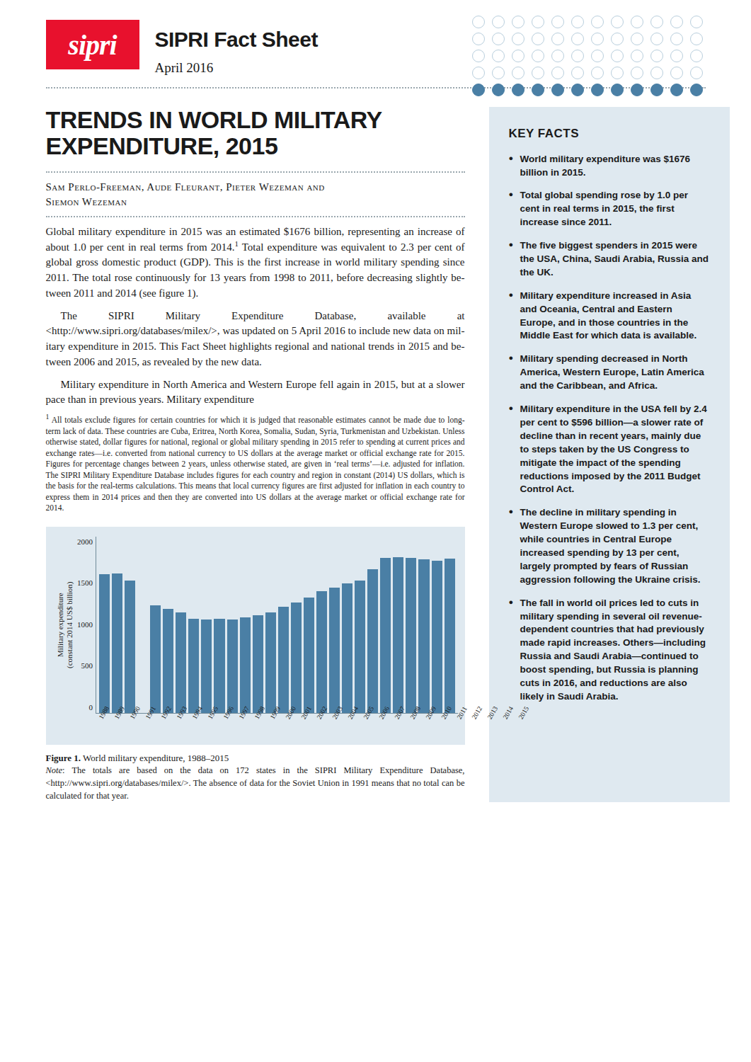sipri
SIPRI Fact Sheet
April 2016
Trends in World Military
Expenditure, 2015
Sam Perlo-Freeman, Aude Fleurant, Pieter Wezeman and
Siemon Wezeman
Global military expenditure in 2015 was an estimated $1676 billion, representing an increase of about 1.0 per cent in real terms from 2014.1 Total expenditure was equivalent to 2.3 per cent of global gross domestic product (GDP). This is the first increase in world military spending since 2011. The total rose continuously for 13 years from 1998 to 2011, before decreasing slightly between 2011 and 2014 (see figure 1).
The SIPRI Military Expenditure Database, available at <http://www.sipri.org/databases/milex/>, was updated on 5 April 2016 to include new data on military expenditure in 2015. This Fact Sheet highlights regional and national trends in 2015 and between 2006 and 2015, as revealed by the new data.
Military expenditure in North America and Western Europe fell again in 2015, but at a slower pace than in previous years. Military expenditure
1 All totals exclude figures for certain countries for which it is judged that reasonable estimates cannot be made due to long-term lack of data. These countries are Cuba, Eritrea, North Korea, Somalia, Sudan, Syria, Turkmenistan and Uzbekistan. Unless otherwise stated, dollar figures for national, regional or global military spending in 2015 refer to spending at current prices and exchange rates—i.e. converted from national currency to US dollars at the average market or official exchange rate for 2015. Figures for percentage changes between 2 years, unless otherwise stated, are given in ‘real terms’—i.e. adjusted for inflation. The SIPRI Military Expenditure Database includes figures for each country and region in constant (2014) US dollars, which is the basis for the real-terms calculations. This means that local currency figures are first adjusted for inflation in each country to express them in 2014 prices and then they are converted into US dollars at the average market or official exchange rate for 2014.
Military expenditure
(constant 2014 US$ billion)
2000
1500
1000
500
0
1988198919901991199219931994199519961997199819992000200120022003200420052006200720082009201020112012201320142015
Figure 1. World military expenditure, 1988–2015
Note: The totals are based on the data on 172 states in the SIPRI Military Expenditure Database, <http://www.sipri.org/databases/milex/>. The absence of data for the Soviet Union in 1991 means that no total can be calculated for that year.
Key facts
World military expenditure was $1676 billion in 2015.
Total global spending rose by 1.0 per cent in real terms in 2015, the first increase since 2011.
The five biggest spenders in 2015 were the USA, China, Saudi Arabia, Russia and the UK.
Military expenditure increased in Asia and Oceania, Central and Eastern Europe, and in those countries in the Middle East for which data is available.
Military spending decreased in North America, Western Europe, Latin America and the Caribbean, and Africa.
Military expenditure in the USA fell by 2.4 per cent to $596 billion—a slower rate of decline than in recent years, mainly due to steps taken by the US Congress to mitigate the impact of the spending reductions imposed by the 2011 Budget Control Act.
The decline in military spending in Western Europe slowed to 1.3 per cent, while countries in Central Europe increased spending by 13 per cent, largely prompted by fears of Russian aggression following the Ukraine crisis.
The fall in world oil prices led to cuts in military spending in several oil revenue-dependent countries that had previously made rapid increases. Others—including Russia and Saudi Arabia—continued to boost spending, but Russia is planning cuts in 2016, and reductions are also likely in Saudi Arabia.